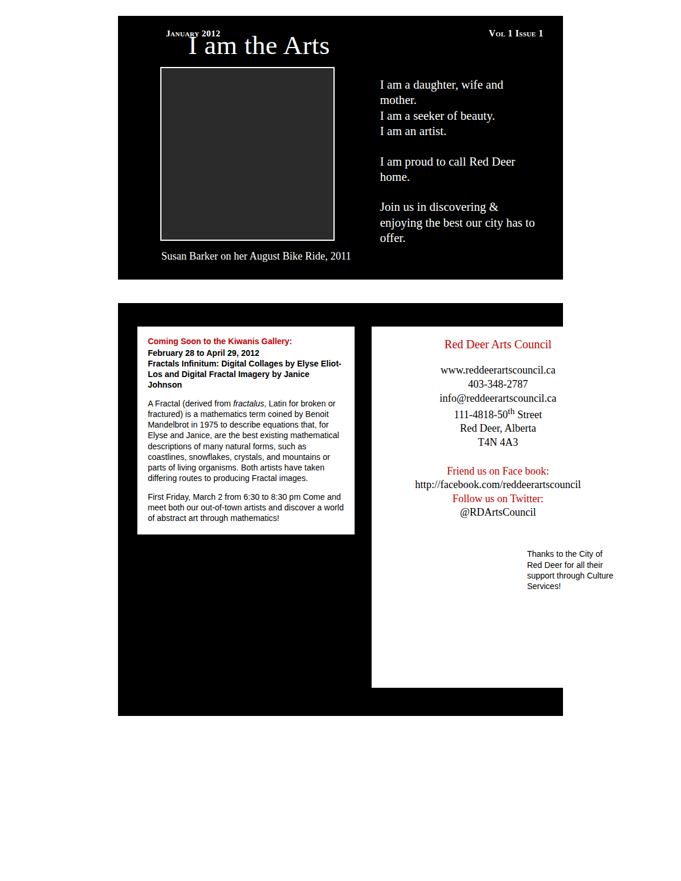January 2012 Vol 1 Issue 1
I am the Arts
Susan Barker on her August Bike Ride, 2011
I am a daughter, wife and mother.
I am a seeker of beauty.
I am an artist.
I am proud to call Red Deer home.
Join us in discovering & enjoying the best our city has to offer.
Coming Soon to the Kiwanis Gallery:
February 28 to April 29, 2012
Fractals Infinitum: Digital Collages by Elyse Eliot-Los and Digital Fractal Imagery by Janice Johnson
A Fractal (derived from fractalus, Latin for broken or fractured) is a mathematics term coined by Benoit Mandelbrot in 1975 to describe equations that, for Elyse and Janice, are the best existing mathematical descriptions of many natural forms, such as coastlines, snowflakes, crystals, and mountains or parts of living organisms. Both artists have taken differing routes to producing Fractal images.
First Friday, March 2 from 6:30 to 8:30 pm Come and meet both our out-of-town artists and discover a world of abstract art through mathematics!
Red Deer Arts Council
www.reddeerartscouncil.ca
403-348-2787
info@reddeerartscouncil.ca
111-4818-50th Street
Red Deer, Alberta
T4N 4A3
Friend us on Face book:
http://facebook.com/reddeerartscouncil
Follow us on Twitter:
@RDArtsCouncil
Thanks to the City of Red Deer for all their support through Culture Services!